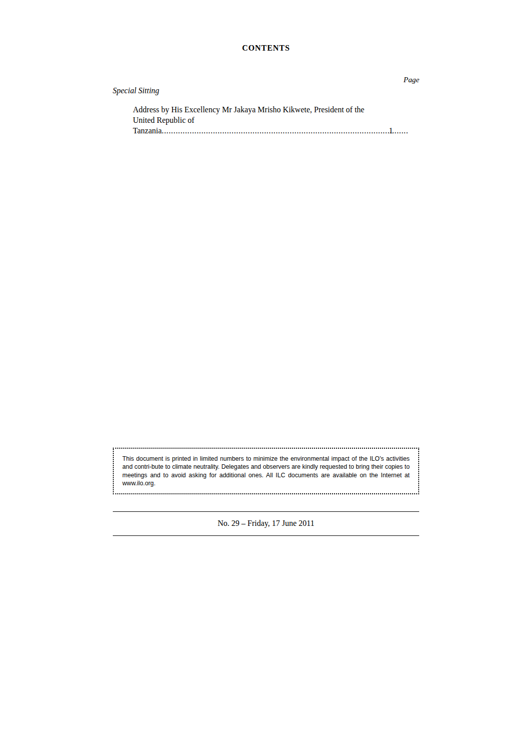CONTENTS
Page
Special Sitting
Address by His Excellency Mr Jakaya Mrisho Kikwete, President of the United Republic of Tanzania.......................................................................................................... 1
This document is printed in limited numbers to minimize the environmental impact of the ILO's activities and contri‑bute to climate neutrality. Delegates and observers are kindly requested to bring their copies to meetings and to avoid asking for additional ones. All ILC documents are available on the Internet at www.ilo.org.
No. 29 – Friday, 17 June 2011